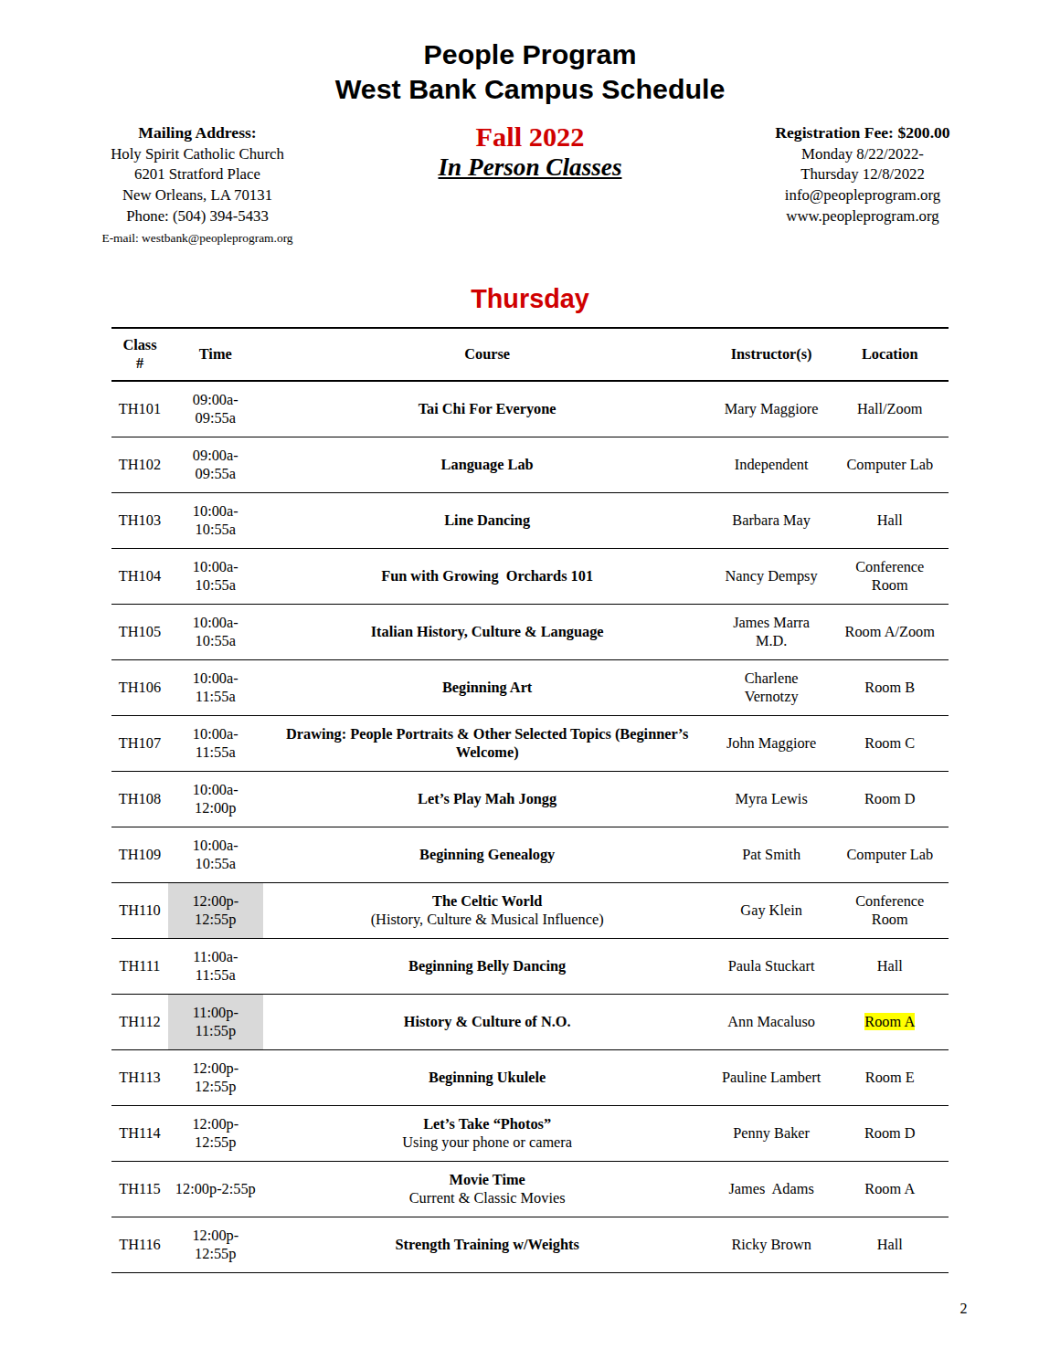People Program
West Bank Campus Schedule
Mailing Address:
Holy Spirit Catholic Church
6201 Stratford Place
New Orleans, LA 70131
Phone: (504) 394-5433
E-mail: westbank@peopleprogram.org
Fall 2022
In Person Classes
Registration Fee: $200.00
Monday 8/22/2022-
Thursday 12/8/2022
info@peopleprogram.org
www.peopleprogram.org
Thursday
| Class # | Time | Course | Instructor(s) | Location |
| --- | --- | --- | --- | --- |
| TH101 | 09:00a-09:55a | Tai Chi For Everyone | Mary Maggiore | Hall/Zoom |
| TH102 | 09:00a-09:55a | Language Lab | Independent | Computer Lab |
| TH103 | 10:00a-10:55a | Line Dancing | Barbara May | Hall |
| TH104 | 10:00a-10:55a | Fun with Growing Orchards 101 | Nancy Dempsy | Conference Room |
| TH105 | 10:00a-10:55a | Italian History, Culture & Language | James Marra M.D. | Room A/Zoom |
| TH106 | 10:00a-11:55a | Beginning Art | Charlene Vernotzy | Room B |
| TH107 | 10:00a-11:55a | Drawing: People Portraits & Other Selected Topics (Beginner’s Welcome) | John Maggiore | Room C |
| TH108 | 10:00a-12:00p | Let’s Play Mah Jongg | Myra Lewis | Room D |
| TH109 | 10:00a-10:55a | Beginning Genealogy | Pat Smith | Computer Lab |
| TH110 | 12:00p-12:55p | The Celtic World (History, Culture & Musical Influence) | Gay Klein | Conference Room |
| TH111 | 11:00a-11:55a | Beginning Belly Dancing | Paula Stuckart | Hall |
| TH112 | 11:00p-11:55p | History & Culture of N.O. | Ann Macaluso | Room A |
| TH113 | 12:00p-12:55p | Beginning Ukulele | Pauline Lambert | Room E |
| TH114 | 12:00p-12:55p | Let’s Take “Photos” Using your phone or camera | Penny Baker | Room D |
| TH115 | 12:00p-2:55p | Movie Time Current & Classic Movies | James Adams | Room A |
| TH116 | 12:00p-12:55p | Strength Training w/Weights | Ricky Brown | Hall |
2